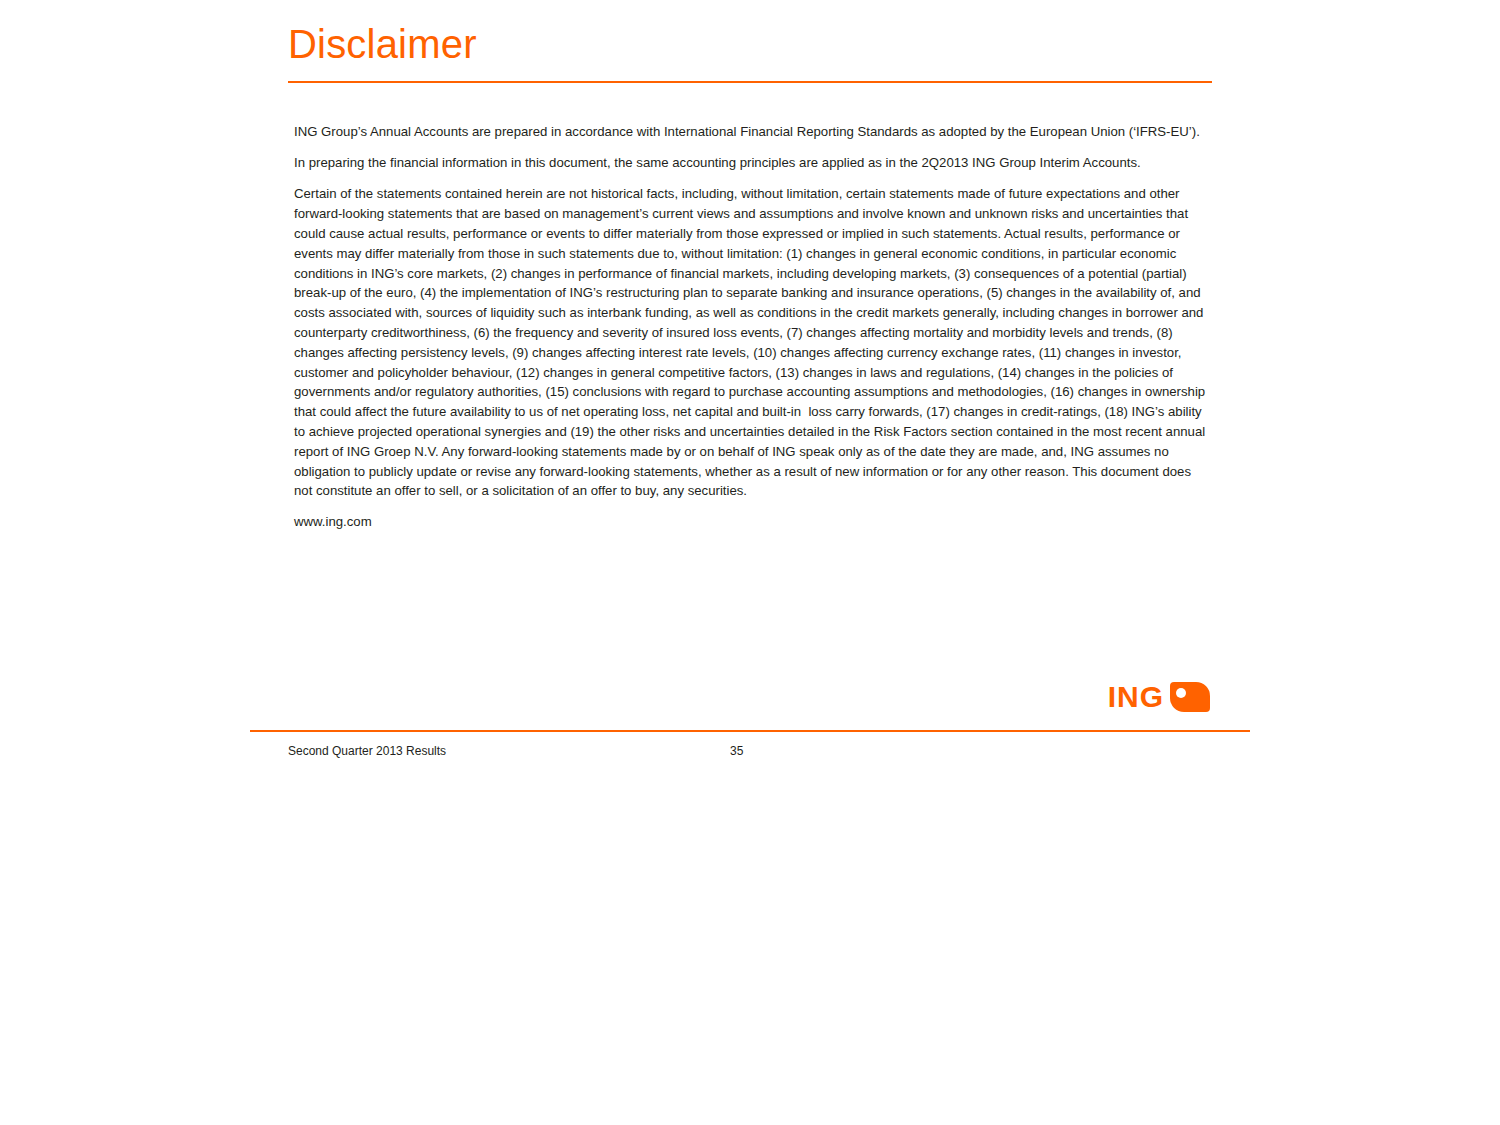Disclaimer
ING Group’s Annual Accounts are prepared in accordance with International Financial Reporting Standards as adopted by the European Union (‘IFRS-EU’).
In preparing the financial information in this document, the same accounting principles are applied as in the 2Q2013 ING Group Interim Accounts.
Certain of the statements contained herein are not historical facts, including, without limitation, certain statements made of future expectations and other forward-looking statements that are based on management’s current views and assumptions and involve known and unknown risks and uncertainties that could cause actual results, performance or events to differ materially from those expressed or implied in such statements. Actual results, performance or events may differ materially from those in such statements due to, without limitation: (1) changes in general economic conditions, in particular economic conditions in ING’s core markets, (2) changes in performance of financial markets, including developing markets, (3) consequences of a potential (partial) break-up of the euro, (4) the implementation of ING’s restructuring plan to separate banking and insurance operations, (5) changes in the availability of, and costs associated with, sources of liquidity such as interbank funding, as well as conditions in the credit markets generally, including changes in borrower and counterparty creditworthiness, (6) the frequency and severity of insured loss events, (7) changes affecting mortality and morbidity levels and trends, (8) changes affecting persistency levels, (9) changes affecting interest rate levels, (10) changes affecting currency exchange rates, (11) changes in investor, customer and policyholder behaviour, (12) changes in general competitive factors, (13) changes in laws and regulations, (14) changes in the policies of governments and/or regulatory authorities, (15) conclusions with regard to purchase accounting assumptions and methodologies, (16) changes in ownership that could affect the future availability to us of net operating loss, net capital and built-in loss carry forwards, (17) changes in credit-ratings, (18) ING’s ability to achieve projected operational synergies and (19) the other risks and uncertainties detailed in the Risk Factors section contained in the most recent annual report of ING Groep N.V. Any forward-looking statements made by or on behalf of ING speak only as of the date they are made, and, ING assumes no obligation to publicly update or revise any forward-looking statements, whether as a result of new information or for any other reason. This document does not constitute an offer to sell, or a solicitation of an offer to buy, any securities.
www.ing.com
ING
Second Quarter 2013 Results
35